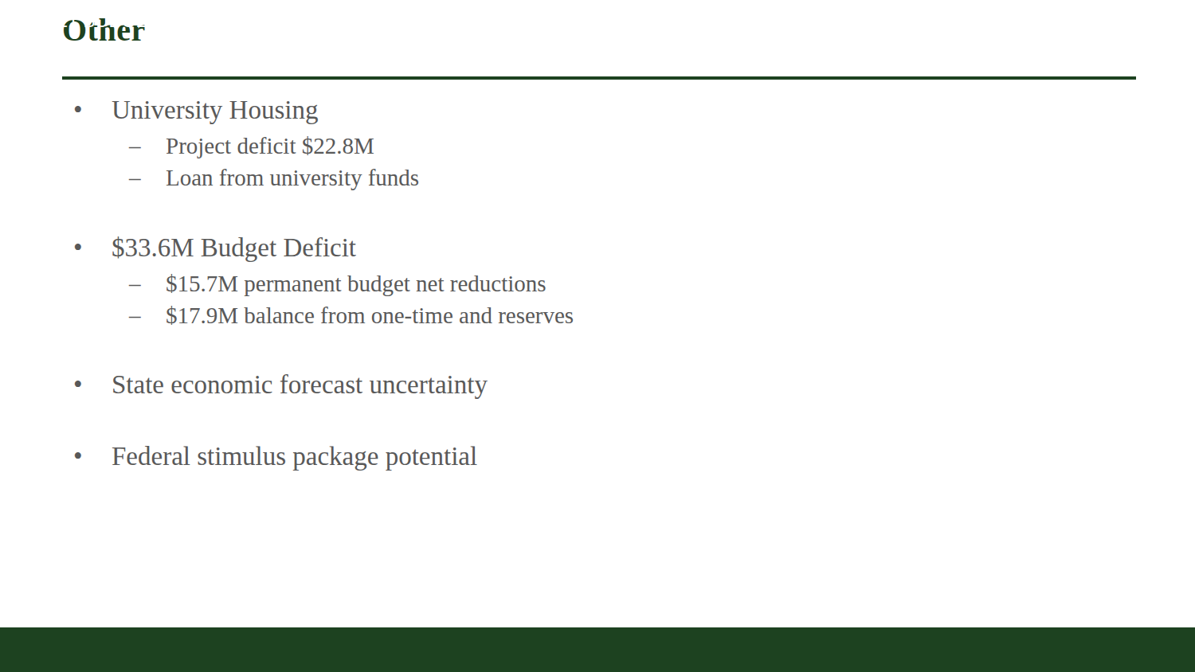Other
•University Housing
–Project deficit $22.8M
–Loan from university funds
•$33.6M Budget Deficit
–$15.7M permanent budget net reductions
–$17.9M balance from one-time and reserves
•State economic forecast uncertainty
•Federal stimulus package potential
2020-21 BUDGET UPDATE
11